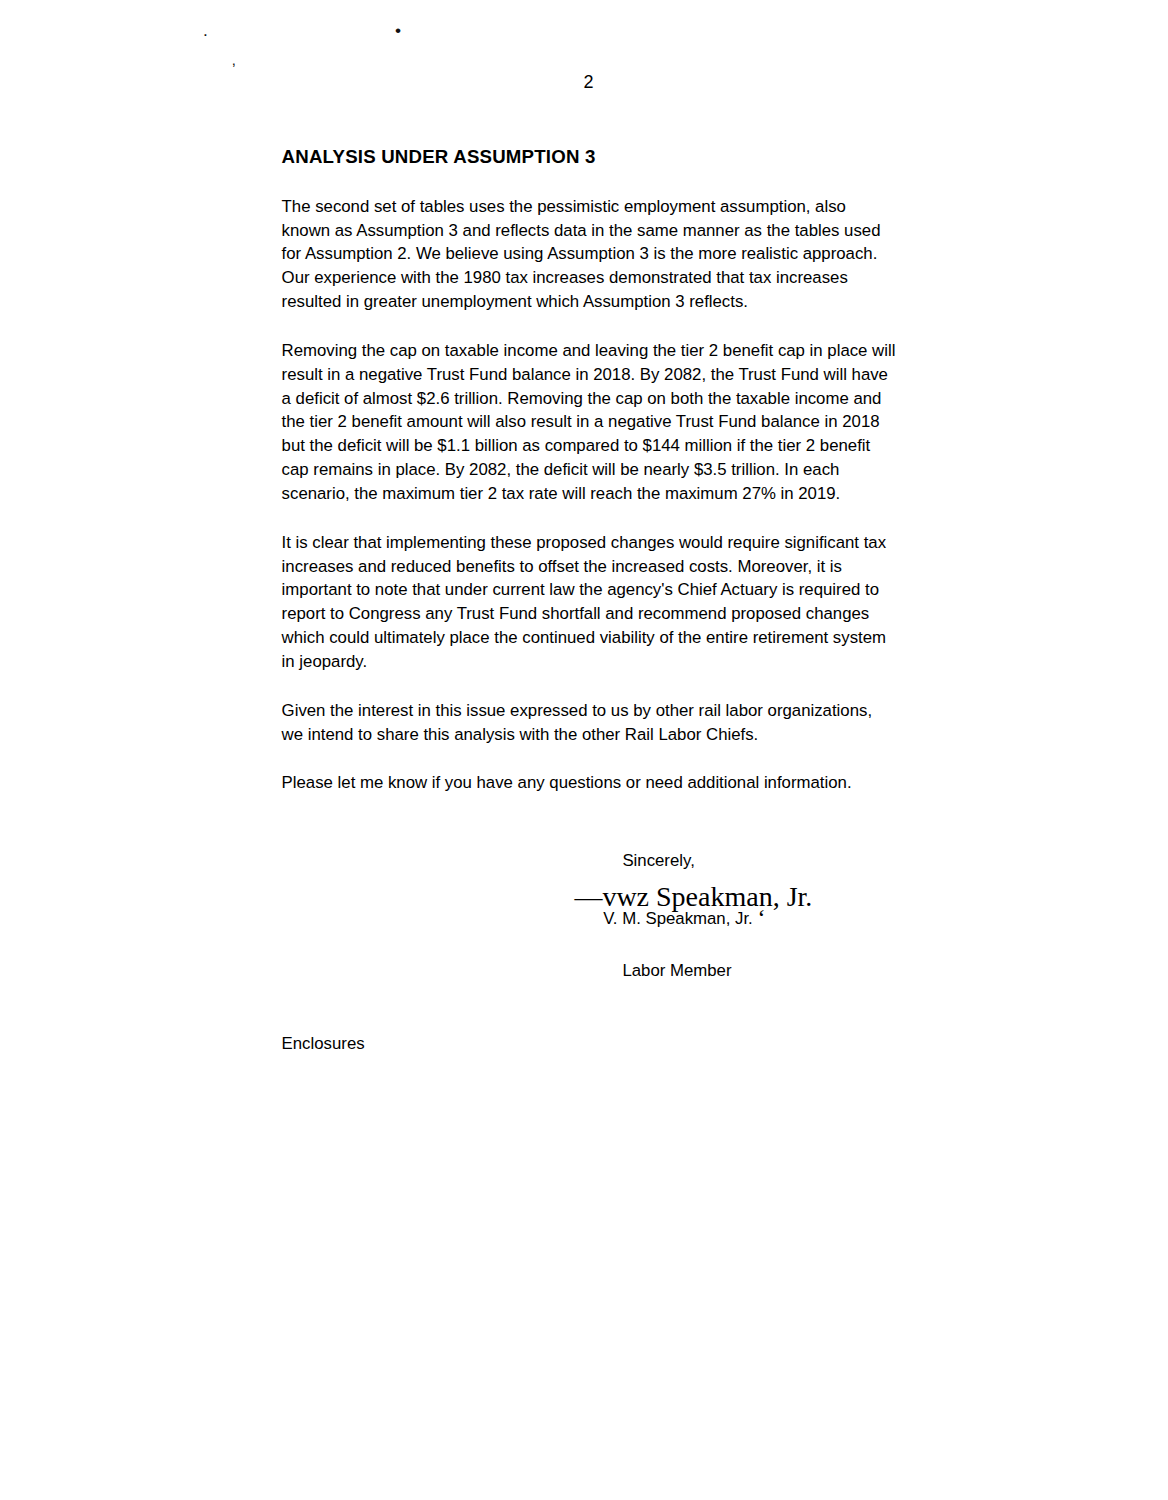. • ,
2
ANALYSIS UNDER ASSUMPTION 3
The second set of tables uses the pessimistic employment assumption, also known as Assumption 3 and reflects data in the same manner as the tables used for Assumption 2. We believe using Assumption 3 is the more realistic approach. Our experience with the 1980 tax increases demonstrated that tax increases resulted in greater unemployment which Assumption 3 reflects.
Removing the cap on taxable income and leaving the tier 2 benefit cap in place will result in a negative Trust Fund balance in 2018. By 2082, the Trust Fund will have a deficit of almost $2.6 trillion. Removing the cap on both the taxable income and the tier 2 benefit amount will also result in a negative Trust Fund balance in 2018 but the deficit will be $1.1 billion as compared to $144 million if the tier 2 benefit cap remains in place. By 2082, the deficit will be nearly $3.5 trillion. In each scenario, the maximum tier 2 tax rate will reach the maximum 27% in 2019.
It is clear that implementing these proposed changes would require significant tax increases and reduced benefits to offset the increased costs. Moreover, it is important to note that under current law the agency's Chief Actuary is required to report to Congress any Trust Fund shortfall and recommend proposed changes which could ultimately place the continued viability of the entire retirement system in jeopardy.
Given the interest in this issue expressed to us by other rail labor organizations, we intend to share this analysis with the other Rail Labor Chiefs.
Please let me know if you have any questions or need additional information.
Sincerely,
—ᴠᴡᴢ Speakman, Jr.
V. M. Speakman, Jr. ‘
Labor Member
Enclosures